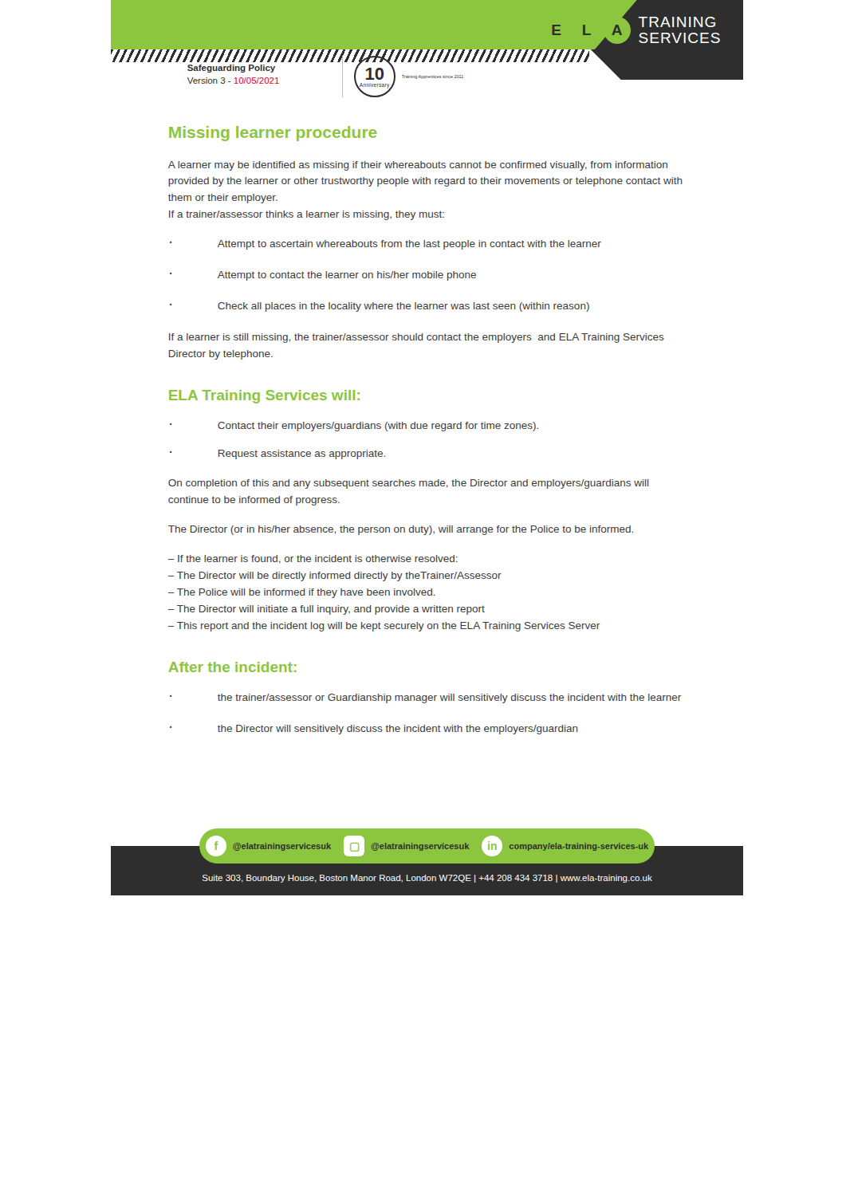ELA
TRAINING SERVICES
Safeguarding Policy
Version 3 - 10/05/2021
10 Anniversary
Training Apprentices since 2011
Missing learner procedure
A learner may be identified as missing if their whereabouts cannot be confirmed visually, from information provided by the learner or other trustworthy people with regard to their movements or telephone contact with them or their employer.
If a trainer/assessor thinks a learner is missing, they must:
Attempt to ascertain whereabouts from the last people in contact with the learner
Attempt to contact the learner on his/her mobile phone
Check all places in the locality where the learner was last seen (within reason)
If a learner is still missing, the trainer/assessor should contact the employers and ELA Training Services Director by telephone.
ELA Training Services will:
Contact their employers/guardians (with due regard for time zones).
Request assistance as appropriate.
On completion of this and any subsequent searches made, the Director and employers/guardians will continue to be informed of progress.
The Director (or in his/her absence, the person on duty), will arrange for the Police to be informed.
– If the learner is found, or the incident is otherwise resolved:
– The Director will be directly informed directly by theTrainer/Assessor
– The Police will be informed if they have been involved.
– The Director will initiate a full inquiry, and provide a written report
– This report and the incident log will be kept securely on the ELA Training Services Server
After the incident:
the trainer/assessor or Guardianship manager will sensitively discuss the incident with the learner
the Director will sensitively discuss the incident with the employers/guardian
f @elatrainingservicesuk
▢ @elatrainingservicesuk
in company/ela-training-services-uk
Suite 303, Boundary House, Boston Manor Road, London W72QE | +44 208 434 3718 | www.ela-training.co.uk